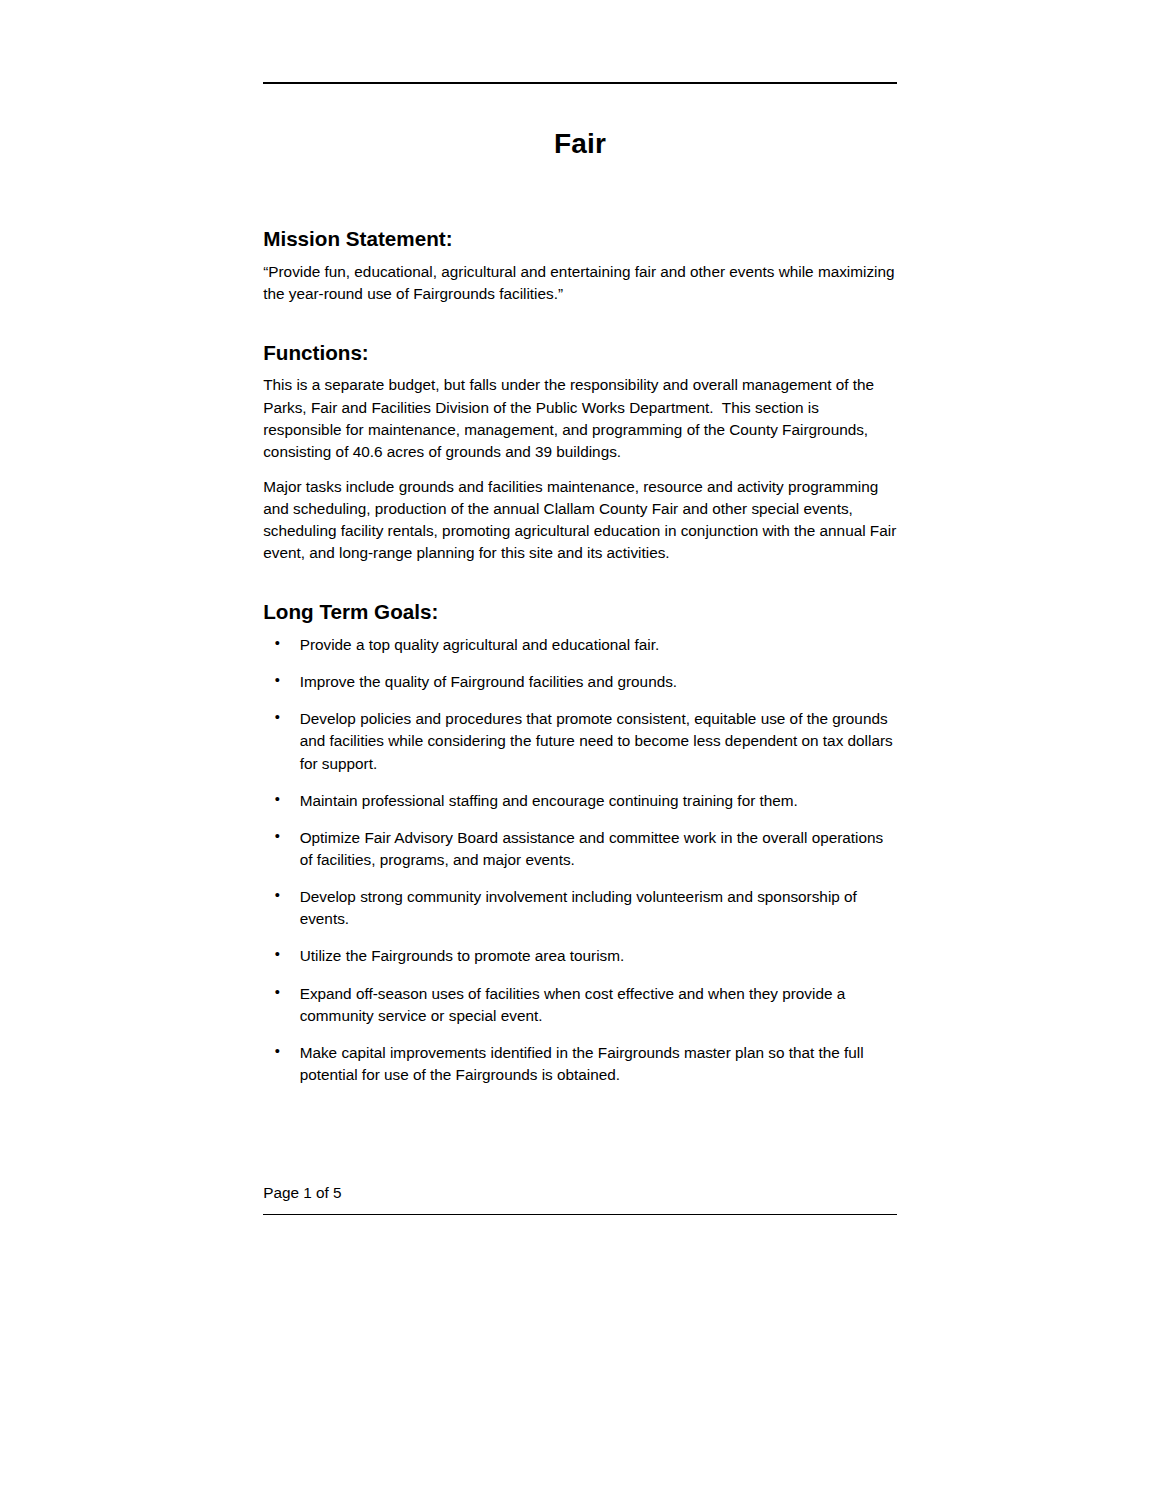Fair
Mission Statement:
“Provide fun, educational, agricultural and entertaining fair and other events while maximizing the year-round use of Fairgrounds facilities.”
Functions:
This is a separate budget, but falls under the responsibility and overall management of the Parks, Fair and Facilities Division of the Public Works Department. This section is responsible for maintenance, management, and programming of the County Fairgrounds, consisting of 40.6 acres of grounds and 39 buildings.
Major tasks include grounds and facilities maintenance, resource and activity programming and scheduling, production of the annual Clallam County Fair and other special events, scheduling facility rentals, promoting agricultural education in conjunction with the annual Fair event, and long-range planning for this site and its activities.
Long Term Goals:
Provide a top quality agricultural and educational fair.
Improve the quality of Fairground facilities and grounds.
Develop policies and procedures that promote consistent, equitable use of the grounds and facilities while considering the future need to become less dependent on tax dollars for support.
Maintain professional staffing and encourage continuing training for them.
Optimize Fair Advisory Board assistance and committee work in the overall operations of facilities, programs, and major events.
Develop strong community involvement including volunteerism and sponsorship of events.
Utilize the Fairgrounds to promote area tourism.
Expand off-season uses of facilities when cost effective and when they provide a community service or special event.
Make capital improvements identified in the Fairgrounds master plan so that the full potential for use of the Fairgrounds is obtained.
Page 1 of 5